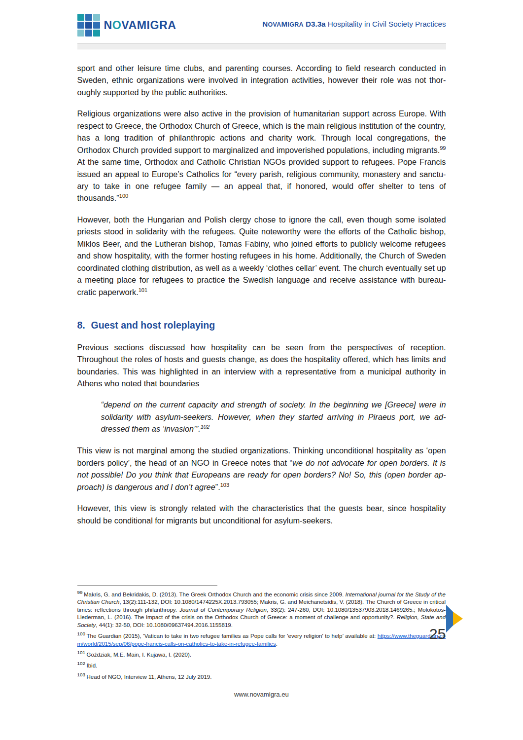NOVAMIGRA
NOVAMIGRA D3.3a Hospitality in Civil Society Practices
sport and other leisure time clubs, and parenting courses. According to field research conducted in Sweden, ethnic organizations were involved in integration activities, however their role was not thoroughly supported by the public authorities.
Religious organizations were also active in the provision of humanitarian support across Europe. With respect to Greece, the Orthodox Church of Greece, which is the main religious institution of the country, has a long tradition of philanthropic actions and charity work. Through local congregations, the Orthodox Church provided support to marginalized and impoverished populations, including migrants.99 At the same time, Orthodox and Catholic Christian NGOs provided support to refugees. Pope Francis issued an appeal to Europe’s Catholics for “every parish, religious community, monastery and sanctuary to take in one refugee family — an appeal that, if honored, would offer shelter to tens of thousands.”100
However, both the Hungarian and Polish clergy chose to ignore the call, even though some isolated priests stood in solidarity with the refugees. Quite noteworthy were the efforts of the Catholic bishop, Miklos Beer, and the Lutheran bishop, Tamas Fabiny, who joined efforts to publicly welcome refugees and show hospitality, with the former hosting refugees in his home. Additionally, the Church of Sweden coordinated clothing distribution, as well as a weekly ‘clothes cellar’ event. The church eventually set up a meeting place for refugees to practice the Swedish language and receive assistance with bureaucratic paperwork.101
8. Guest and host roleplaying
Previous sections discussed how hospitality can be seen from the perspectives of reception. Throughout the roles of hosts and guests change, as does the hospitality offered, which has limits and boundaries. This was highlighted in an interview with a representative from a municipal authority in Athens who noted that boundaries
“depend on the current capacity and strength of society. In the beginning we [Greece] were in solidarity with asylum-seekers. However, when they started arriving in Piraeus port, we addressed them as ‘invasion’”.102
This view is not marginal among the studied organizations. Thinking unconditional hospitality as ‘open borders policy’, the head of an NGO in Greece notes that “we do not advocate for open borders. It is not possible! Do you think that Europeans are ready for open borders? No! So, this (open border approach) is dangerous and I don’t agree”.103
However, this view is strongly related with the characteristics that the guests bear, since hospitality should be conditional for migrants but unconditional for asylum-seekers.
25
99 Makris, G. and Bekridakis, D. (2013). The Greek Orthodox Church and the economic crisis since 2009. International journal for the Study of the Christian Church, 13(2):111-132, DOI: 10.1080/1474225X.2013.793055; Makris, G. and Meichanetsidis, V. (2018). The Church of Greece in critical times: reflections through philanthropy. Journal of Contemporary Religion, 33(2): 247-260, DOI: 10.1080/13537903.2018.1469265.; Molokotos-Liederman, L. (2016). The impact of the crisis on the Orthodox Church of Greece: a moment of challenge and opportunity?. Religion, State and Society, 44(1): 32-50, DOI: 10.1080/09637494.2016.1155819.
100 The Guardian (2015), ‘Vatican to take in two refugee families as Pope calls for 'every religion' to help’ available at: https://www.theguardian.com/world/2015/sep/06/pope-francis-calls-on-catholics-to-take-in-refugee-families.
101 Goździak, M.E. Main, I. Kujawa, I. (2020).
102 Ibid.
103 Head of NGO, Interview 11, Athens, 12 July 2019.
www.novamigra.eu